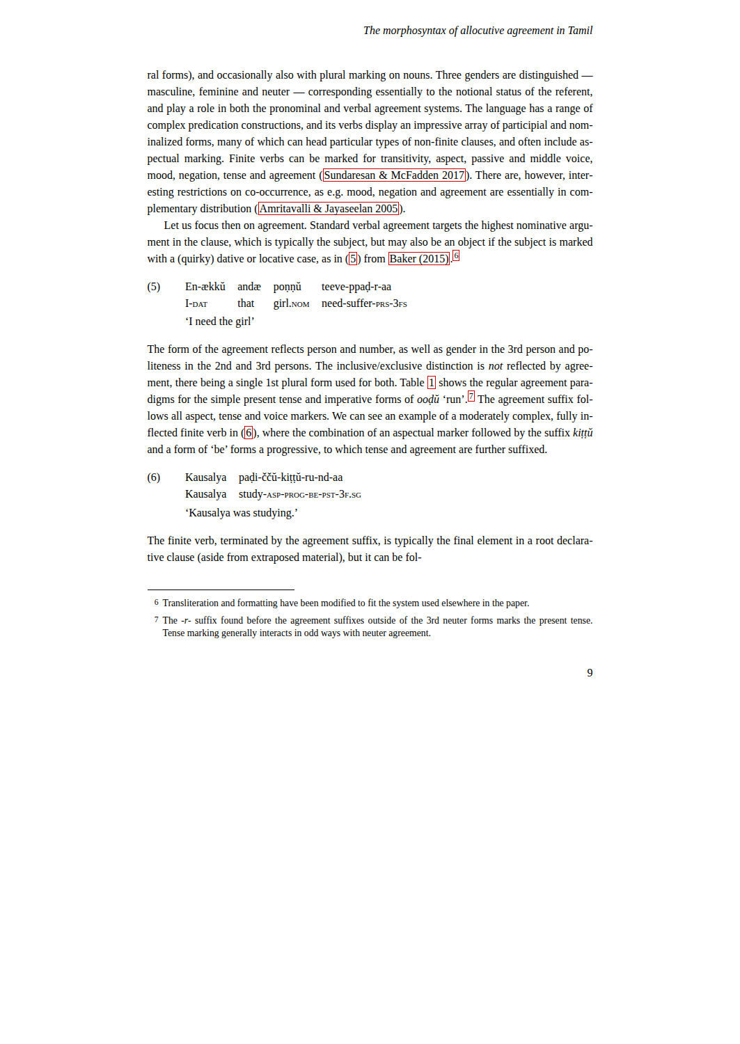The morphosyntax of allocutive agreement in Tamil
ral forms), and occasionally also with plural marking on nouns. Three genders are distinguished — masculine, feminine and neuter — corresponding essentially to the notional status of the referent, and play a role in both the pronominal and verbal agreement systems. The language has a range of complex predication constructions, and its verbs display an impressive array of participial and nominalized forms, many of which can head particular types of non-finite clauses, and often include aspectual marking. Finite verbs can be marked for transitivity, aspect, passive and middle voice, mood, negation, tense and agreement (Sundaresan & McFadden 2017). There are, however, interesting restrictions on co-occurrence, as e.g. mood, negation and agreement are essentially in complementary distribution (Amritavalli & Jayaseelan 2005).
Let us focus then on agreement. Standard verbal agreement targets the highest nominative argument in the clause, which is typically the subject, but may also be an object if the subject is marked with a (quirky) dative or locative case, as in (5) from Baker (2015).6
(5)
En-ækkŭ
andæ
poṇṇŭ
teeve-ppaḍ-r-aa
I-dat
that
girl.nom
need-suffer-prs-3fs
‘I need the girl’
The form of the agreement reflects person and number, as well as gender in the 3rd person and politeness in the 2nd and 3rd persons. The inclusive/exclusive distinction is not reflected by agreement, there being a single 1st plural form used for both. Table 1 shows the regular agreement paradigms for the simple present tense and imperative forms of ooḍŭ ‘run’.7 The agreement suffix follows all aspect, tense and voice markers. We can see an example of a moderately complex, fully inflected finite verb in (6), where the combination of an aspectual marker followed by the suffix kiṭṭŭ and a form of ‘be’ forms a progressive, to which tense and agreement are further suffixed.
(6)
Kausalya
paḍi-ččŭ-kiṭṭŭ-ru-nd-aa
Kausalya
study-asp-prog-be-pst-3f.sg
‘Kausalya was studying.’
The finite verb, terminated by the agreement suffix, is typically the final element in a root declarative clause (aside from extraposed material), but it can be fol-
6
Transliteration and formatting have been modified to fit the system used elsewhere in the paper.
7
The -r- suffix found before the agreement suffixes outside of the 3rd neuter forms marks the present tense. Tense marking generally interacts in odd ways with neuter agreement.
9